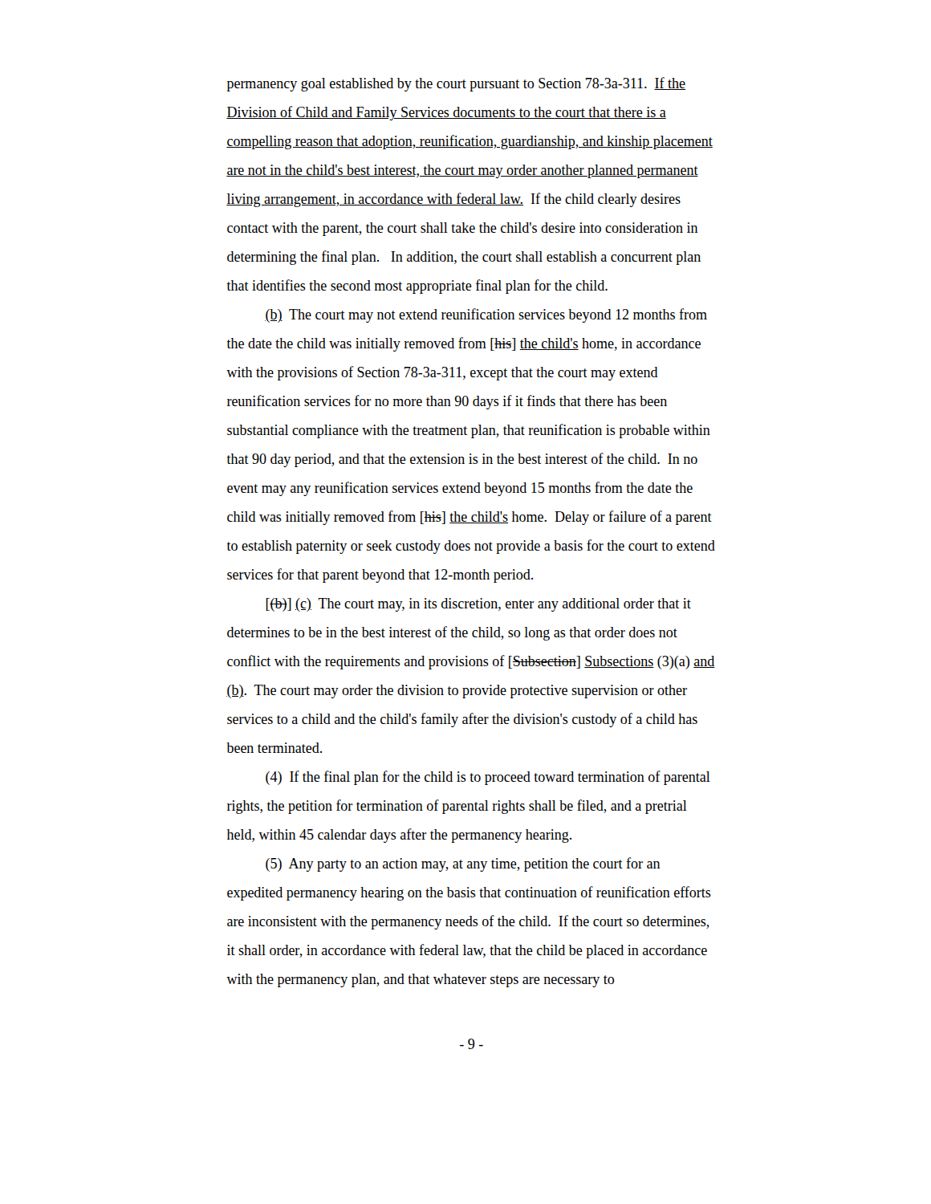permanency goal established by the court pursuant to Section 78-3a-311. If the Division of Child and Family Services documents to the court that there is a compelling reason that adoption, reunification, guardianship, and kinship placement are not in the child's best interest, the court may order another planned permanent living arrangement, in accordance with federal law. If the child clearly desires contact with the parent, the court shall take the child's desire into consideration in determining the final plan. In addition, the court shall establish a concurrent plan that identifies the second most appropriate final plan for the child.
(b) The court may not extend reunification services beyond 12 months from the date the child was initially removed from [his] the child's home, in accordance with the provisions of Section 78-3a-311, except that the court may extend reunification services for no more than 90 days if it finds that there has been substantial compliance with the treatment plan, that reunification is probable within that 90 day period, and that the extension is in the best interest of the child. In no event may any reunification services extend beyond 15 months from the date the child was initially removed from [his] the child's home. Delay or failure of a parent to establish paternity or seek custody does not provide a basis for the court to extend services for that parent beyond that 12-month period.
[(b)] (c) The court may, in its discretion, enter any additional order that it determines to be in the best interest of the child, so long as that order does not conflict with the requirements and provisions of [Subsection] Subsections (3)(a) and (b). The court may order the division to provide protective supervision or other services to a child and the child's family after the division's custody of a child has been terminated.
(4) If the final plan for the child is to proceed toward termination of parental rights, the petition for termination of parental rights shall be filed, and a pretrial held, within 45 calendar days after the permanency hearing.
(5) Any party to an action may, at any time, petition the court for an expedited permanency hearing on the basis that continuation of reunification efforts are inconsistent with the permanency needs of the child. If the court so determines, it shall order, in accordance with federal law, that the child be placed in accordance with the permanency plan, and that whatever steps are necessary to
- 9 -